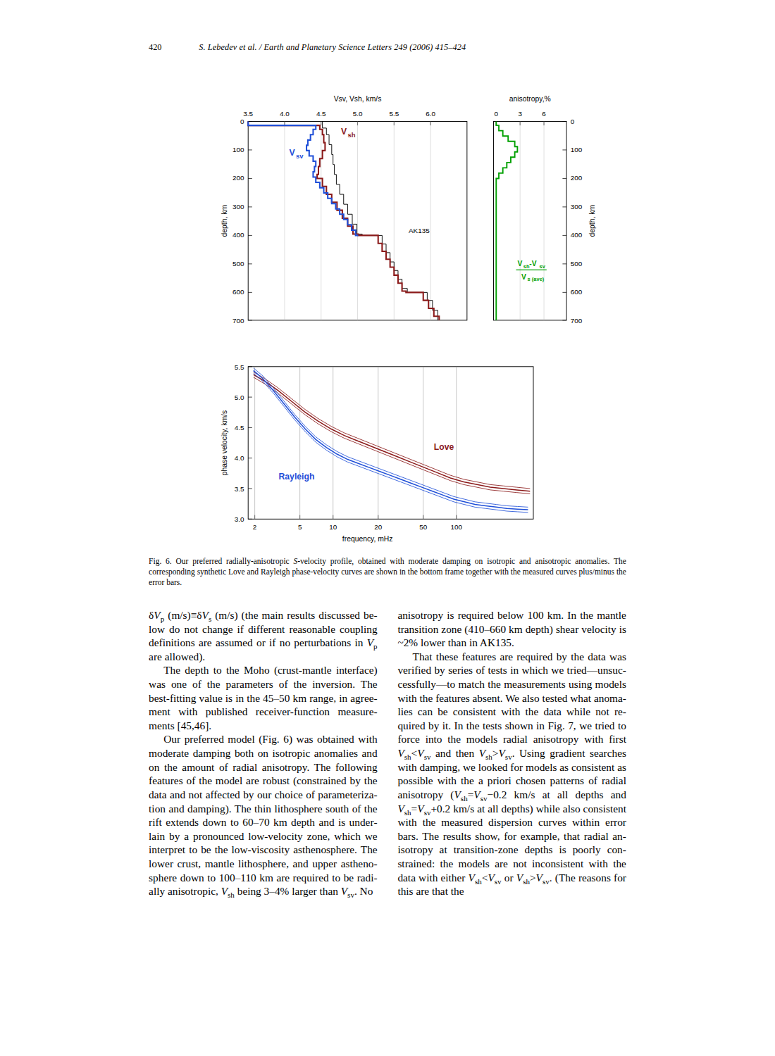420 S. Lebedev et al. / Earth and Planetary Science Letters 249 (2006) 415–424
Vsv, Vsh, km/s 3.5 4.0 4.5 5.0 5.5 6.0 0 100 200 300 400 500 600 700 depth, km AK135 V sh V sv anisotropy,% 0 3 6 0 100 200 300 400 500 600 700 depth, km V sh -V sv V s (ave) 5.5 5.0 4.5 4.0 3.5 3.0 phase velocity, km/s 2 5 10 20 50 100 frequency, mHz Love Rayleigh
Fig. 6. Our preferred radially-anisotropic S-velocity profile, obtained with moderate damping on isotropic and anisotropic anomalies. The corresponding synthetic Love and Rayleigh phase-velocity curves are shown in the bottom frame together with the measured curves plus/minus the error bars.
δVp (m/s)≡δVs (m/s) (the main results discussed below do not change if different reasonable coupling definitions are assumed or if no perturbations in Vp are allowed).
The depth to the Moho (crust-mantle interface) was one of the parameters of the inversion. The best-fitting value is in the 45–50 km range, in agreement with published receiver-function measurements [45,46].
Our preferred model (Fig. 6) was obtained with moderate damping both on isotropic anomalies and on the amount of radial anisotropy. The following features of the model are robust (constrained by the data and not affected by our choice of parameterization and damping). The thin lithosphere south of the rift extends down to 60–70 km depth and is underlain by a pronounced low-velocity zone, which we interpret to be the low-viscosity asthenosphere. The lower crust, mantle lithosphere, and upper asthenosphere down to 100–110 km are required to be radially anisotropic, Vsh being 3–4% larger than Vsv. No
anisotropy is required below 100 km. In the mantle transition zone (410–660 km depth) shear velocity is ~2% lower than in AK135.
That these features are required by the data was verified by series of tests in which we tried—unsuccessfully—to match the measurements using models with the features absent. We also tested what anomalies can be consistent with the data while not required by it. In the tests shown in Fig. 7, we tried to force into the models radial anisotropy with first Vsh<Vsv and then Vsh>Vsv. Using gradient searches with damping, we looked for models as consistent as possible with the a priori chosen patterns of radial anisotropy (Vsh=Vsv−0.2 km/s at all depths and Vsh=Vsv+0.2 km/s at all depths) while also consistent with the measured dispersion curves within error bars. The results show, for example, that radial anisotropy at transition-zone depths is poorly constrained: the models are not inconsistent with the data with either Vsh<Vsv or Vsh>Vsv. (The reasons for this are that the